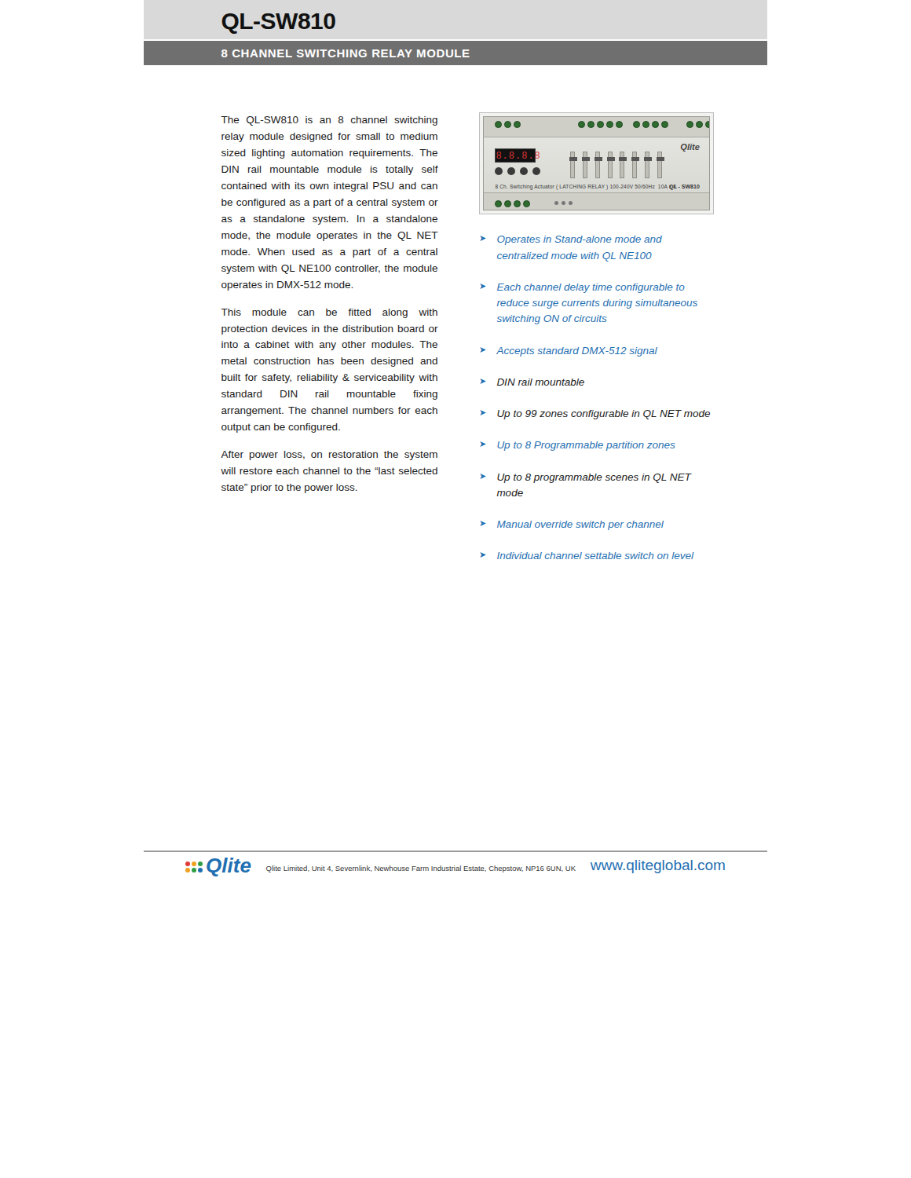QL-SW810
8 Channel Switching Relay Module
The QL-SW810 is an 8 channel switching relay module designed for small to medium sized lighting automation requirements. The DIN rail mountable module is totally self contained with its own integral PSU and can be configured as a part of a central system or as a standalone system. In a standalone mode, the module operates in the QL NET mode. When used as a part of a central system with QL NE100 controller, the module operates in DMX-512 mode.
This module can be fitted along with protection devices in the distribution board or into a cabinet with any other modules. The metal construction has been designed and built for safety, reliability & serviceability with standard DIN rail mountable fixing arrangement. The channel numbers for each output can be configured.
After power loss, on restoration the system will restore each channel to the “last selected state” prior to the power loss.
8.8.8.8
Qlite
8 Ch. Switching Actuator ( LATCHING RELAY ) 100-240V 50/60Hz 10A x 8
QL - SW810
Operates in Stand-alone mode and centralized mode with QL NE100
Each channel delay time configurable to reduce surge currents during simultaneous switching ON of circuits
Accepts standard DMX-512 signal
DIN rail mountable
Up to 99 zones configurable in QL NET mode
Up to 8 Programmable partition zones
Up to 8 programmable scenes in QL NET mode
Manual override switch per channel
Individual channel settable switch on level
Qlite
Qlite Limited, Unit 4, Severnlink, Newhouse Farm Industrial Estate, Chepstow, NP16 6UN, UK
www.qliteglobal.com